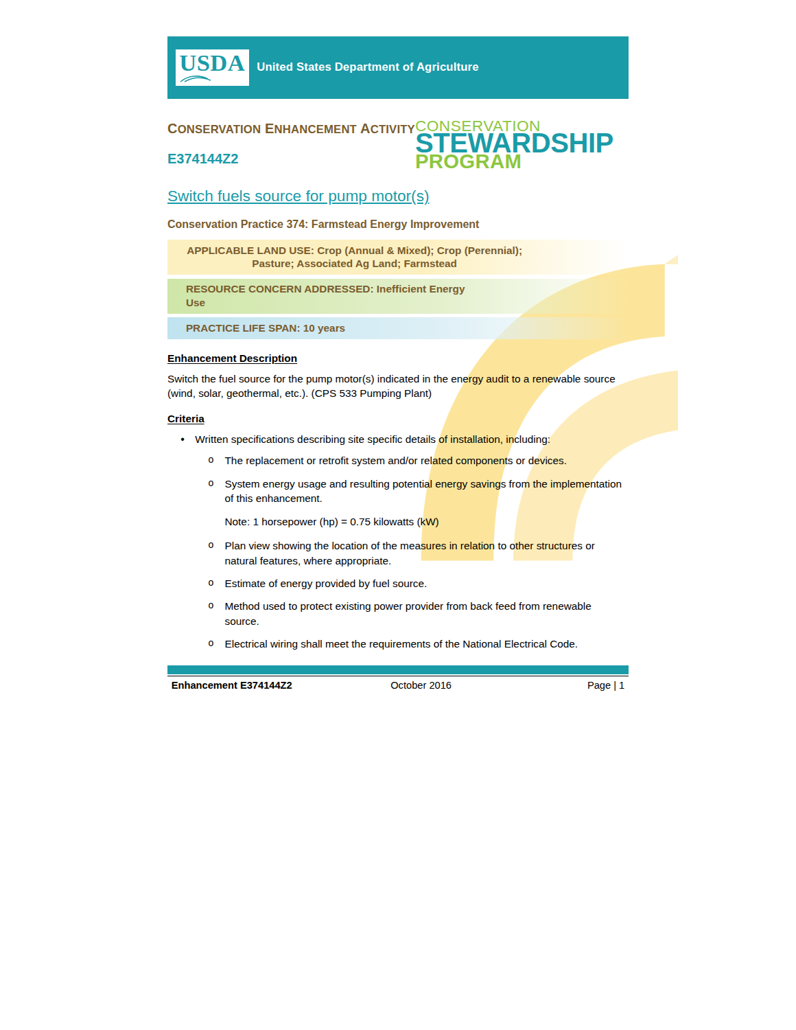USDA
United States Department of Agriculture
CONSERVATION ENHANCEMENT ACTIVITY
E374144Z2
CONSERVATION STEWARDSHIP PROGRAM
Switch fuels source for pump motor(s)
Conservation Practice 374: Farmstead Energy Improvement
APPLICABLE LAND USE: Crop (Annual & Mixed); Crop (Perennial); Pasture; Associated Ag Land; Farmstead
RESOURCE CONCERN ADDRESSED: Inefficient Energy Use
PRACTICE LIFE SPAN: 10 years
Enhancement Description
Switch the fuel source for the pump motor(s) indicated in the energy audit to a renewable source (wind, solar, geothermal, etc.). (CPS 533 Pumping Plant)
Criteria
Written specifications describing site specific details of installation, including:
The replacement or retrofit system and/or related components or devices.
System energy usage and resulting potential energy savings from the implementation of this enhancement.
Note: 1 horsepower (hp) = 0.75 kilowatts (kW)
Plan view showing the location of the measures in relation to other structures or natural features, where appropriate.
Estimate of energy provided by fuel source.
Method used to protect existing power provider from back feed from renewable source.
Electrical wiring shall meet the requirements of the National Electrical Code.
| Enhancement E374144Z2 | October 2016 | Page / 1 |